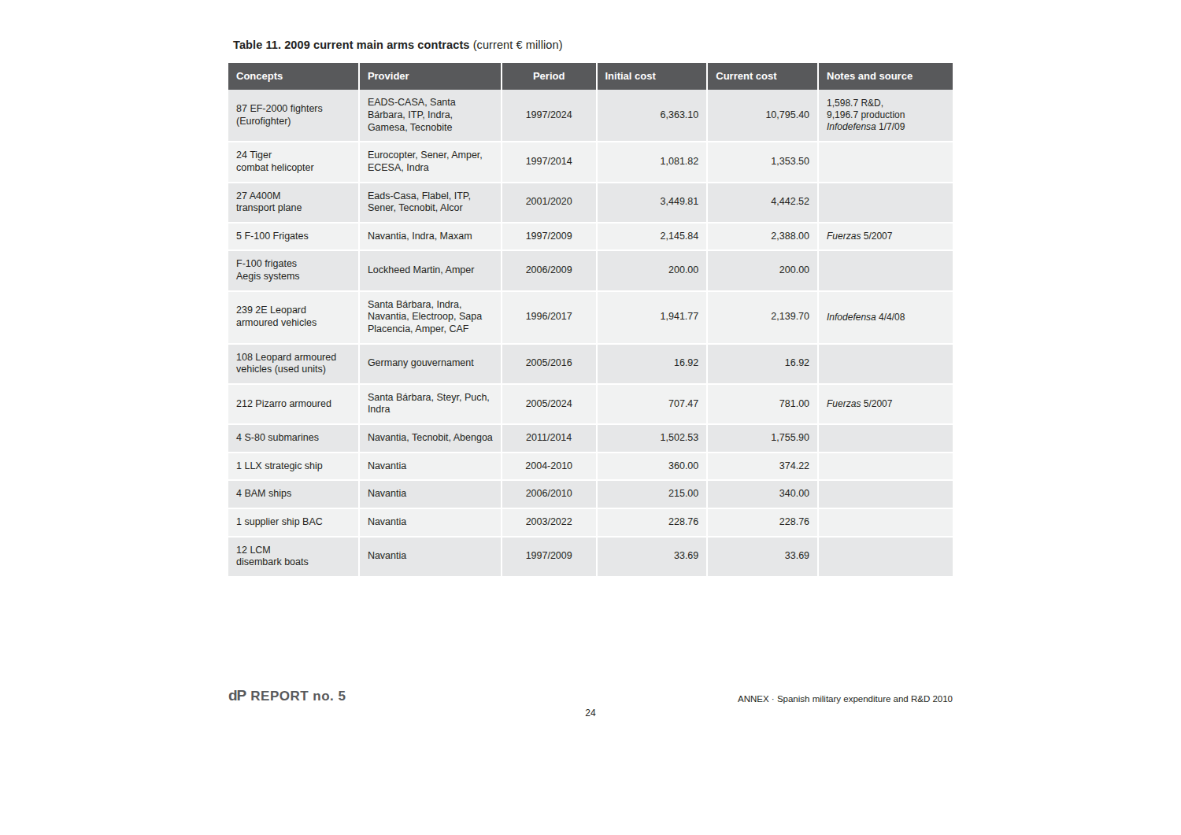Table 11. 2009 current main arms contracts (current € million)
| Concepts | Provider | Period | Initial cost | Current cost | Notes and source |
| --- | --- | --- | --- | --- | --- |
| 87 EF-2000 fighters (Eurofighter) | EADS-CASA, Santa Bárbara, ITP, Indra, Gamesa, Tecnobite | 1997/2024 | 6,363.10 | 10,795.40 | 1,598.7 R&D, 9,196.7 production Infodefensa 1/7/09 |
| 24 Tiger combat helicopter | Eurocopter, Sener, Amper, ECESA, Indra | 1997/2014 | 1,081.82 | 1,353.50 | |
| 27 A400M transport plane | Eads-Casa, Flabel, ITP, Sener, Tecnobit, Alcor | 2001/2020 | 3,449.81 | 4,442.52 | |
| 5 F-100 Frigates | Navantia, Indra, Maxam | 1997/2009 | 2,145.84 | 2,388.00 | Fuerzas 5/2007 |
| F-100 frigates Aegis systems | Lockheed Martin, Amper | 2006/2009 | 200.00 | 200.00 | |
| 239 2E Leopard armoured vehicles | Santa Bárbara, Indra, Navantia, Electroop, Sapa Placencia, Amper, CAF | 1996/2017 | 1,941.77 | 2,139.70 | Infodefensa 4/4/08 |
| 108 Leopard armoured vehicles (used units) | Germany gouvernament | 2005/2016 | 16.92 | 16.92 | |
| 212 Pizarro armoured | Santa Bárbara, Steyr, Puch, Indra | 2005/2024 | 707.47 | 781.00 | Fuerzas 5/2007 |
| 4 S-80 submarines | Navantia, Tecnobit, Abengoa | 2011/2014 | 1,502.53 | 1,755.90 | |
| 1 LLX strategic ship | Navantia | 2004-2010 | 360.00 | 374.22 | |
| 4 BAM ships | Navantia | 2006/2010 | 215.00 | 340.00 | |
| 1 supplier ship BAC | Navantia | 2003/2022 | 228.76 | 228.76 | |
| 12 LCM disembark boats | Navantia | 1997/2009 | 33.69 | 33.69 | |
dP REPORT no. 5
ANNEX · Spanish military expenditure and R&D 2010
24